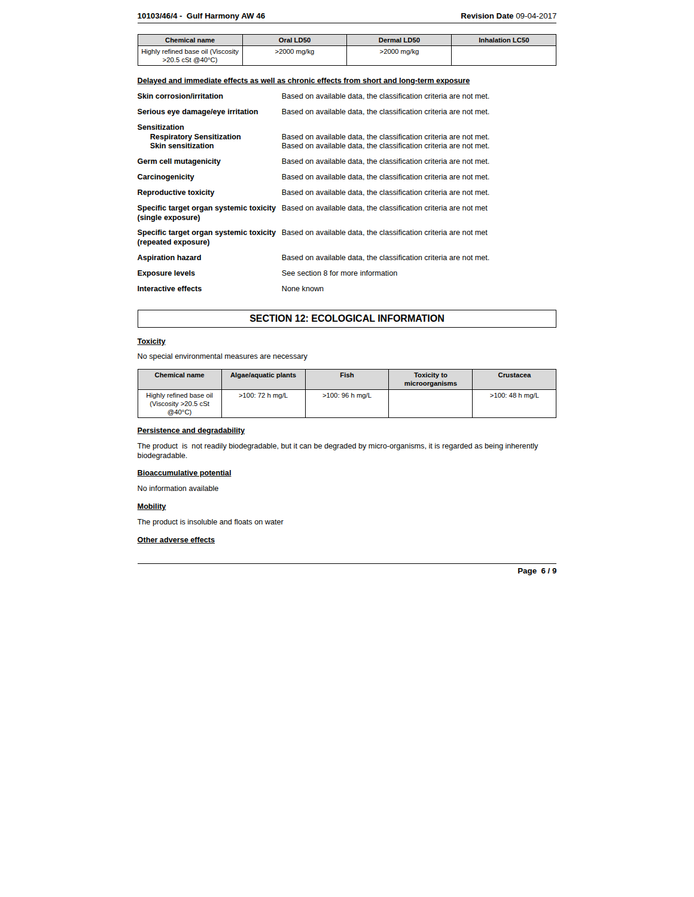10103/46/4 - Gulf Harmony AW 46
Revision Date 09-04-2017
| Chemical name | Oral LD50 | Dermal LD50 | Inhalation LC50 |
| --- | --- | --- | --- |
| Highly refined base oil (Viscosity >20.5 cSt @40°C) | >2000 mg/kg | >2000 mg/kg | |
Delayed and immediate effects as well as chronic effects from short and long-term exposure
Skin corrosion/irritation
Based on available data, the classification criteria are not met.
Serious eye damage/eye irritation
Based on available data, the classification criteria are not met.
Sensitization
Respiratory Sensitization
Skin sensitization
Based on available data, the classification criteria are not met.
Based on available data, the classification criteria are not met.
Germ cell mutagenicity
Based on available data, the classification criteria are not met.
Carcinogenicity
Based on available data, the classification criteria are not met.
Reproductive toxicity
Based on available data, the classification criteria are not met.
Specific target organ systemic toxicity (single exposure)
Based on available data, the classification criteria are not met
Specific target organ systemic toxicity (repeated exposure)
Based on available data, the classification criteria are not met
Aspiration hazard
Based on available data, the classification criteria are not met.
Exposure levels
See section 8 for more information
Interactive effects
None known
SECTION 12: ECOLOGICAL INFORMATION
Toxicity
No special environmental measures are necessary
| Chemical name | Algae/aquatic plants | Fish | Toxicity to microorganisms | Crustacea |
| --- | --- | --- | --- | --- |
| Highly refined base oil (Viscosity >20.5 cSt @40°C) | >100: 72 h mg/L | >100: 96 h mg/L | | >100: 48 h mg/L |
Persistence and degradability
The product is not readily biodegradable, but it can be degraded by micro-organisms, it is regarded as being inherently biodegradable.
Bioaccumulative potential
No information available
Mobility
The product is insoluble and floats on water
Other adverse effects
Page 6 / 9